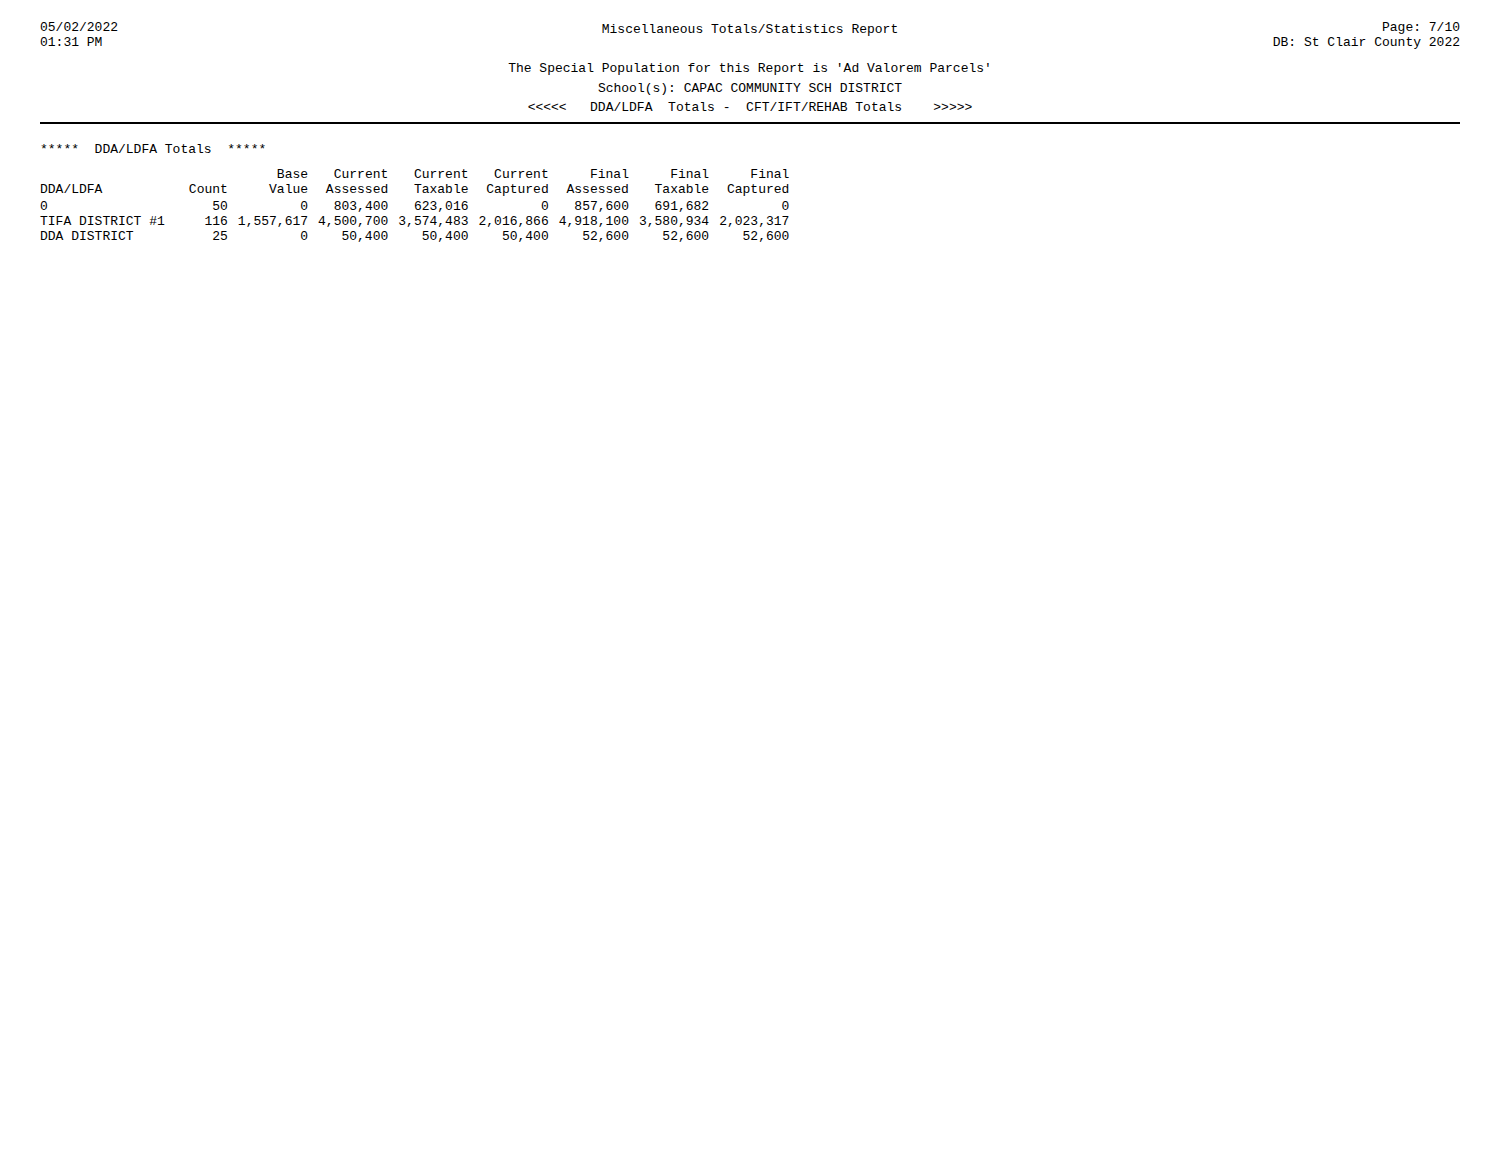| 05/02/2022 01:31 PM | Miscellaneous Totals/Statistics Report The Special Population for this Report is 'Ad Valorem Parcels' School(s): CAPAC COMMUNITY SCH DISTRICT <<<<< DDA/LDFA Totals - CFT/IFT/REHAB Totals >>>>> | Page: 7/10 DB: St Clair County 2022 |
***** DDA/LDFA Totals *****
| | | Base | Current | Current | Current | Final | Final | Final |
| --- | --- | --- | --- | --- | --- | --- | --- | --- |
| DDA/LDFA | Count | Value | Assessed | Taxable | Captured | Assessed | Taxable | Captured |
| 0 | 50 | 0 | 803,400 | 623,016 | 0 | 857,600 | 691,682 | 0 |
| TIFA DISTRICT #1 | 116 | 1,557,617 | 4,500,700 | 3,574,483 | 2,016,866 | 4,918,100 | 3,580,934 | 2,023,317 |
| DDA DISTRICT | 25 | 0 | 50,400 | 50,400 | 50,400 | 52,600 | 52,600 | 52,600 |